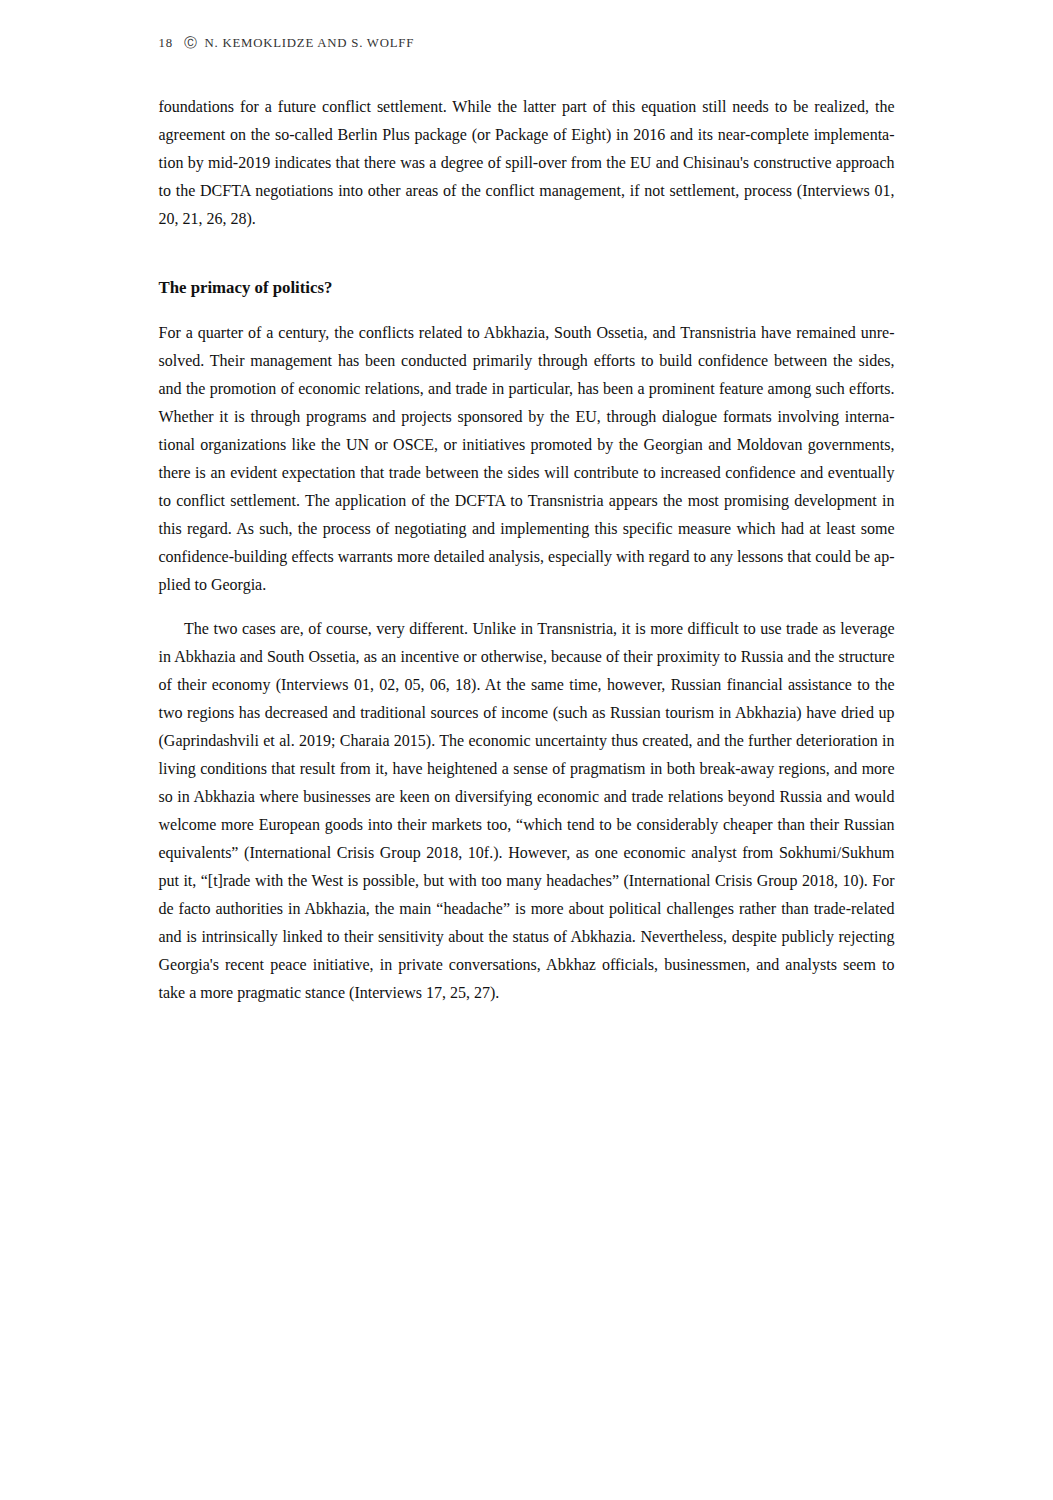18ⒸN. KEMOKLIDZE AND S. WOLFF
foundations for a future conflict settlement. While the latter part of this equation still needs to be realized, the agreement on the so-called Berlin Plus package (or Package of Eight) in 2016 and its near-complete implementation by mid-2019 indicates that there was a degree of spill-over from the EU and Chisinau's constructive approach to the DCFTA negotiations into other areas of the conflict management, if not settlement, process (Interviews 01, 20, 21, 26, 28).
The primacy of politics?
For a quarter of a century, the conflicts related to Abkhazia, South Ossetia, and Transnistria have remained unresolved. Their management has been conducted primarily through efforts to build confidence between the sides, and the promotion of economic relations, and trade in particular, has been a prominent feature among such efforts. Whether it is through programs and projects sponsored by the EU, through dialogue formats involving international organizations like the UN or OSCE, or initiatives promoted by the Georgian and Moldovan governments, there is an evident expectation that trade between the sides will contribute to increased confidence and eventually to conflict settlement. The application of the DCFTA to Transnistria appears the most promising development in this regard. As such, the process of negotiating and implementing this specific measure which had at least some confidence-building effects warrants more detailed analysis, especially with regard to any lessons that could be applied to Georgia.
The two cases are, of course, very different. Unlike in Transnistria, it is more difficult to use trade as leverage in Abkhazia and South Ossetia, as an incentive or otherwise, because of their proximity to Russia and the structure of their economy (Interviews 01, 02, 05, 06, 18). At the same time, however, Russian financial assistance to the two regions has decreased and traditional sources of income (such as Russian tourism in Abkhazia) have dried up (Gaprindashvili et al. 2019; Charaia 2015). The economic uncertainty thus created, and the further deterioration in living conditions that result from it, have heightened a sense of pragmatism in both break-away regions, and more so in Abkhazia where businesses are keen on diversifying economic and trade relations beyond Russia and would welcome more European goods into their markets too, “which tend to be considerably cheaper than their Russian equivalents” (International Crisis Group 2018, 10f.). However, as one economic analyst from Sokhumi/Sukhum put it, “[t]rade with the West is possible, but with too many headaches” (International Crisis Group 2018, 10). For de facto authorities in Abkhazia, the main “headache” is more about political challenges rather than trade-related and is intrinsically linked to their sensitivity about the status of Abkhazia. Nevertheless, despite publicly rejecting Georgia's recent peace initiative, in private conversations, Abkhaz officials, businessmen, and analysts seem to take a more pragmatic stance (Interviews 17, 25, 27).